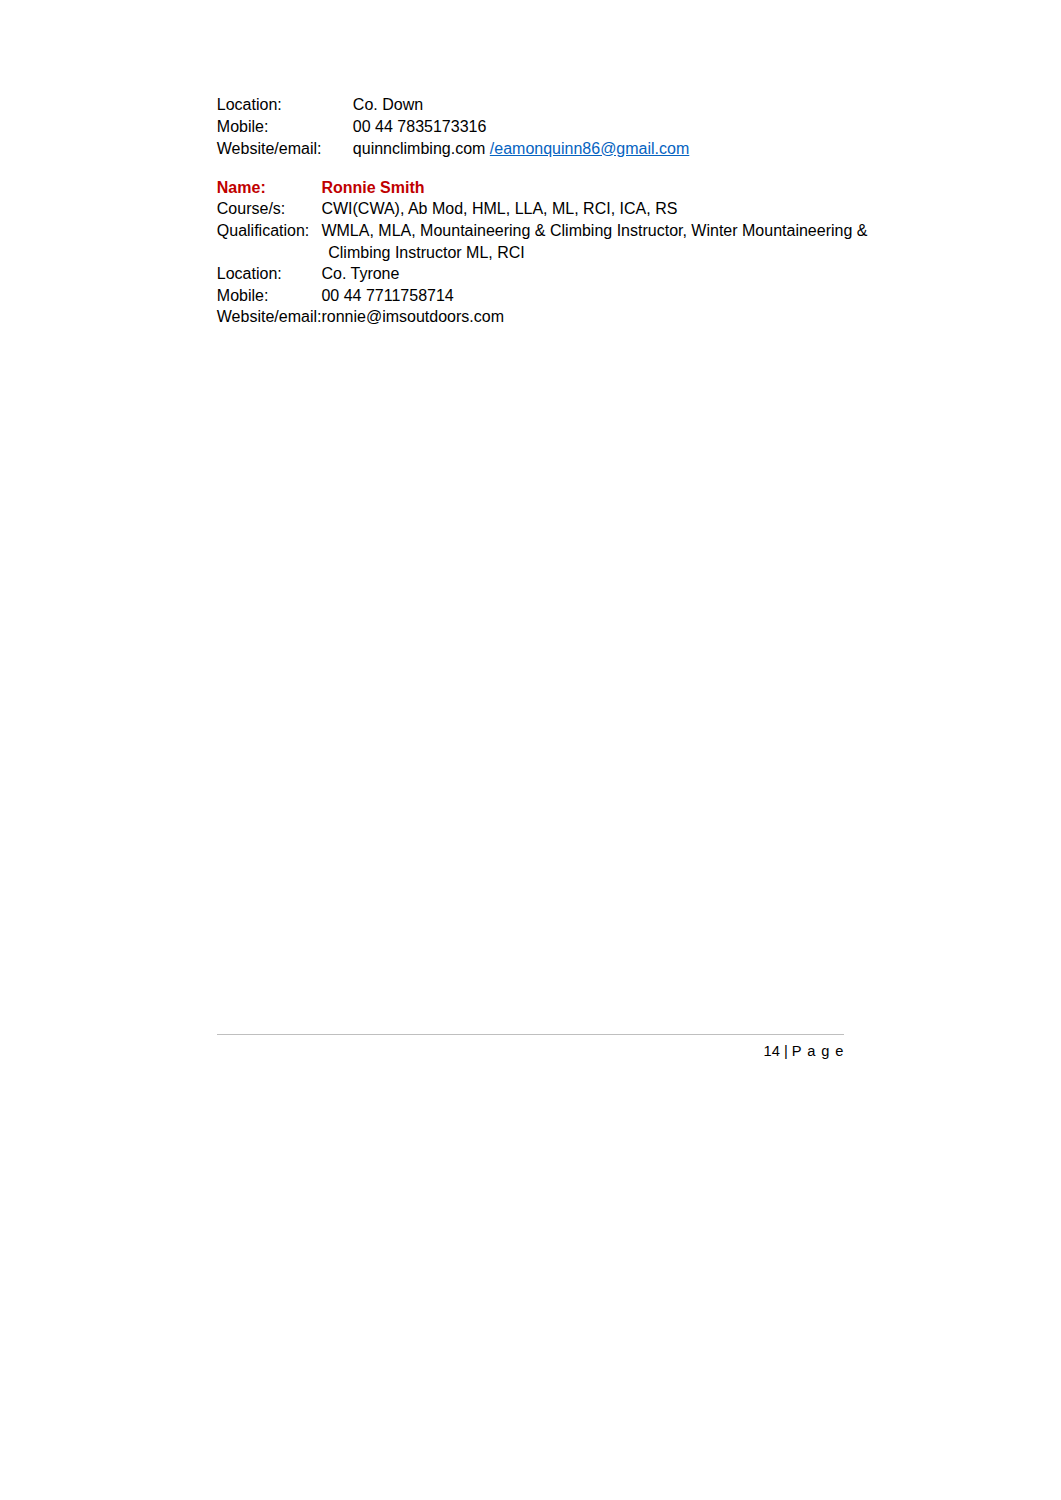| Location: | Co. Down |
| Mobile: | 00 44 7835173316 |
| Website/email: | quinnclimbing.com /eamonquinn86@gmail.com |
| Name: | Ronnie Smith |
| Course/s: | CWI(CWA), Ab Mod, HML, LLA, ML, RCI, ICA, RS |
| Qualification: | WMLA, MLA, Mountaineering & Climbing Instructor, Winter Mountaineering & Climbing Instructor ML, RCI |
| Location: | Co. Tyrone |
| Mobile: | 00 44 7711758714 |
| Website/email: | ronnie@imsoutdoors.com |
14 | P a g e